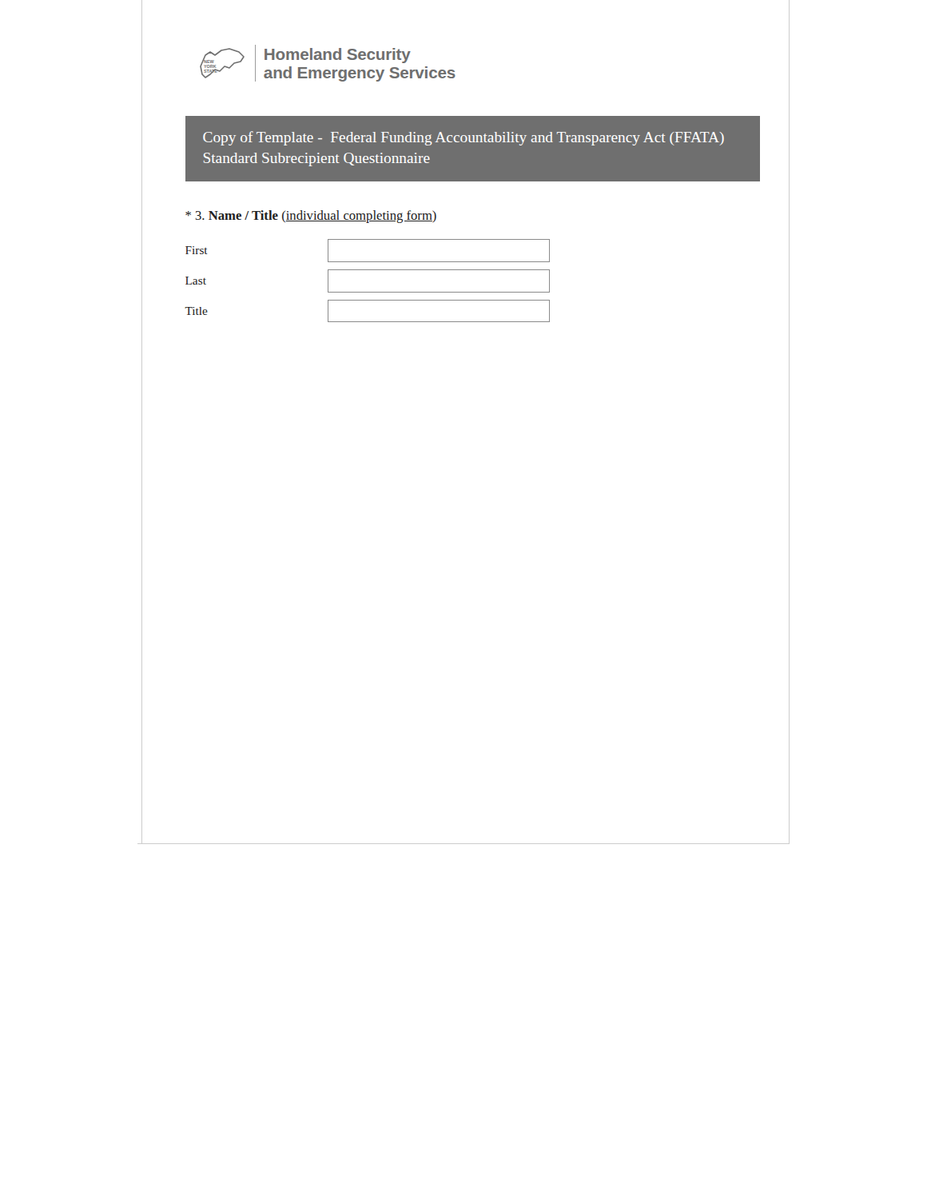NEW YORK STATE
Homeland Security and Emergency Services
Copy of Template - Federal Funding Accountability and Transparency Act (FFATA)
Standard Subrecipient Questionnaire
* 3. Name / Title (individual completing form)
| First | |
| Last | |
| Title | |